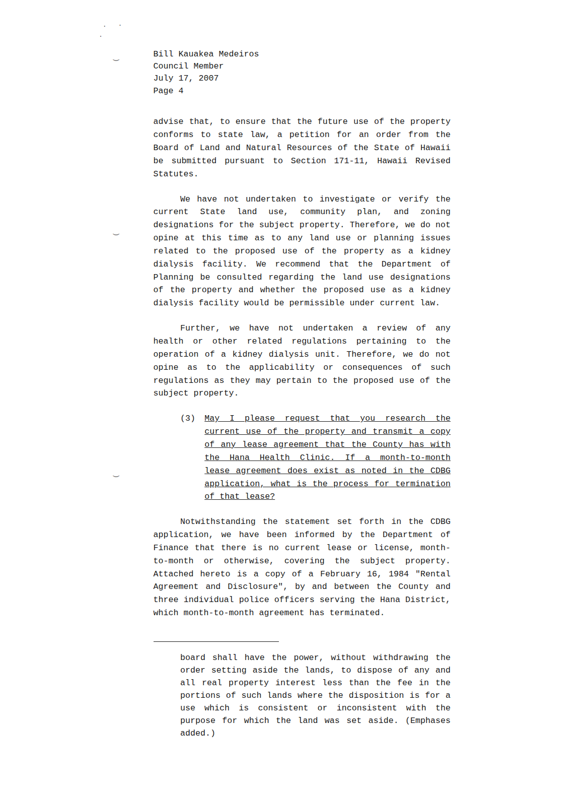. . . ‿ ‿ ‿
Bill Kauakea Medeiros
Council Member
July 17, 2007
Page 4
advise that, to ensure that the future use of the property conforms to state law, a petition for an order from the Board of Land and Natural Resources of the State of Hawaii be submitted pursuant to Section 171-11, Hawaii Revised Statutes.
We have not undertaken to investigate or verify the current State land use, community plan, and zoning designations for the subject property. Therefore, we do not opine at this time as to any land use or planning issues related to the proposed use of the property as a kidney dialysis facility. We recommend that the Department of Planning be consulted regarding the land use designations of the property and whether the proposed use as a kidney dialysis facility would be permissible under current law.
Further, we have not undertaken a review of any health or other related regulations pertaining to the operation of a kidney dialysis unit. Therefore, we do not opine as to the applicability or consequences of such regulations as they may pertain to the proposed use of the subject property.
(3) May I please request that you research the current use of the property and transmit a copy of any lease agreement that the County has with the Hana Health Clinic. If a month-to-month lease agreement does exist as noted in the CDBG application, what is the process for termination of that lease?
Notwithstanding the statement set forth in the CDBG application, we have been informed by the Department of Finance that there is no current lease or license, month-to-month or otherwise, covering the subject property. Attached hereto is a copy of a February 16, 1984 "Rental Agreement and Disclosure", by and between the County and three individual police officers serving the Hana District, which month-to-month agreement has terminated.
board shall have the power, without withdrawing the order setting aside the lands, to dispose of any and all real property interest less than the fee in the portions of such lands where the disposition is for a use which is consistent or inconsistent with the purpose for which the land was set aside. (Emphases added.)